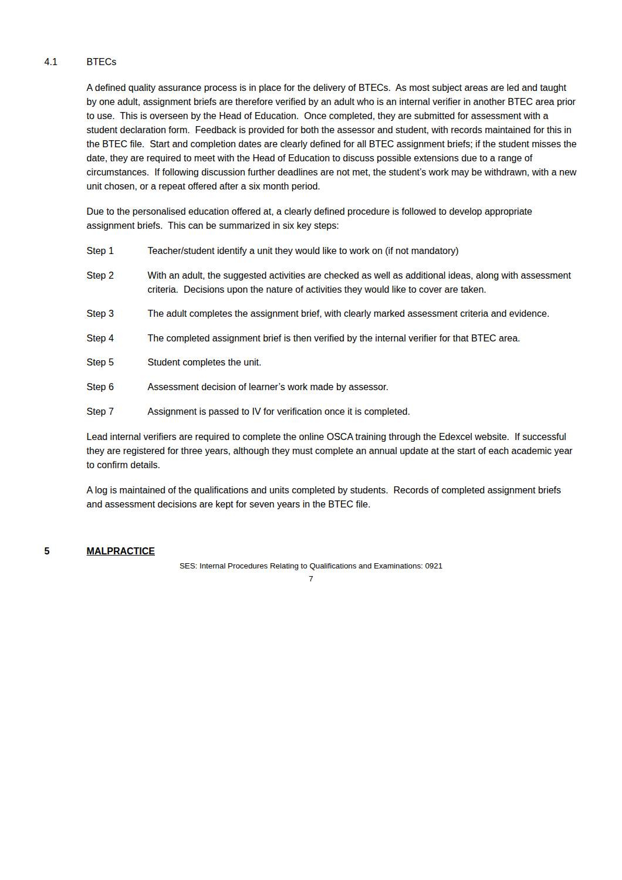4.1 BTECs
A defined quality assurance process is in place for the delivery of BTECs. As most subject areas are led and taught by one adult, assignment briefs are therefore verified by an adult who is an internal verifier in another BTEC area prior to use. This is overseen by the Head of Education. Once completed, they are submitted for assessment with a student declaration form. Feedback is provided for both the assessor and student, with records maintained for this in the BTEC file. Start and completion dates are clearly defined for all BTEC assignment briefs; if the student misses the date, they are required to meet with the Head of Education to discuss possible extensions due to a range of circumstances. If following discussion further deadlines are not met, the student’s work may be withdrawn, with a new unit chosen, or a repeat offered after a six month period.
Due to the personalised education offered at, a clearly defined procedure is followed to develop appropriate assignment briefs. This can be summarized in six key steps:
Step 1 Teacher/student identify a unit they would like to work on (if not mandatory)
Step 2 With an adult, the suggested activities are checked as well as additional ideas, along with assessment criteria. Decisions upon the nature of activities they would like to cover are taken.
Step 3 The adult completes the assignment brief, with clearly marked assessment criteria and evidence.
Step 4 The completed assignment brief is then verified by the internal verifier for that BTEC area.
Step 5 Student completes the unit.
Step 6 Assessment decision of learner’s work made by assessor.
Step 7 Assignment is passed to IV for verification once it is completed.
Lead internal verifiers are required to complete the online OSCA training through the Edexcel website. If successful they are registered for three years, although they must complete an annual update at the start of each academic year to confirm details.
A log is maintained of the qualifications and units completed by students. Records of completed assignment briefs and assessment decisions are kept for seven years in the BTEC file.
5 MALPRACTICE
SES: Internal Procedures Relating to Qualifications and Examinations: 0921
7